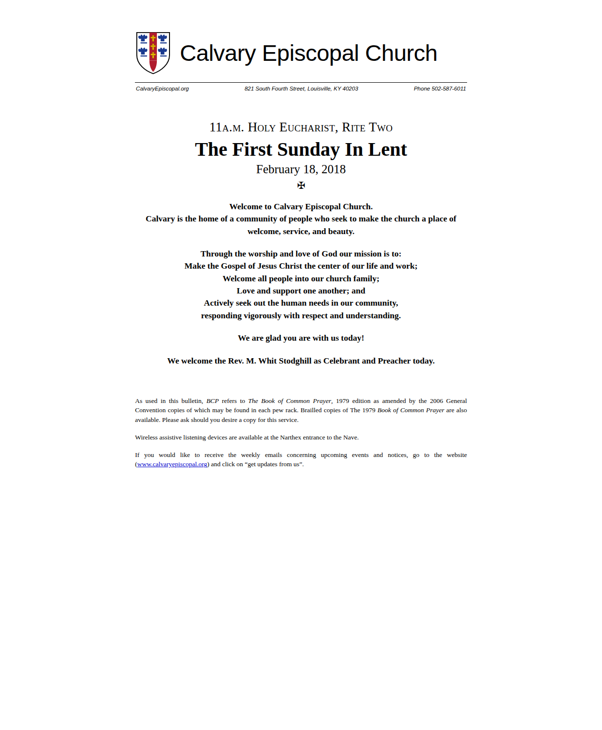Calvary Episcopal Church
CalvaryEpiscopal.org 821 South Fourth Street, Louisville, KY 40203 Phone 502-587-6011
11a.m. Holy Eucharist, Rite Two
The First Sunday In Lent
February 18, 2018
✠
Welcome to Calvary Episcopal Church.
Calvary is the home of a community of people who seek to make the church a place of
welcome, service, and beauty.
Through the worship and love of God our mission is to:
Make the Gospel of Jesus Christ the center of our life and work;
Welcome all people into our church family;
Love and support one another; and
Actively seek out the human needs in our community,
responding vigorously with respect and understanding.
We are glad you are with us today!
We welcome the Rev. M. Whit Stodghill as Celebrant and Preacher today.
As used in this bulletin, BCP refers to The Book of Common Prayer, 1979 edition as amended by the 2006 General Convention copies of which may be found in each pew rack. Brailled copies of The 1979 Book of Common Prayer are also available. Please ask should you desire a copy for this service.
Wireless assistive listening devices are available at the Narthex entrance to the Nave.
If you would like to receive the weekly emails concerning upcoming events and notices, go to the website (www.calvaryepiscopal.org) and click on “get updates from us”.